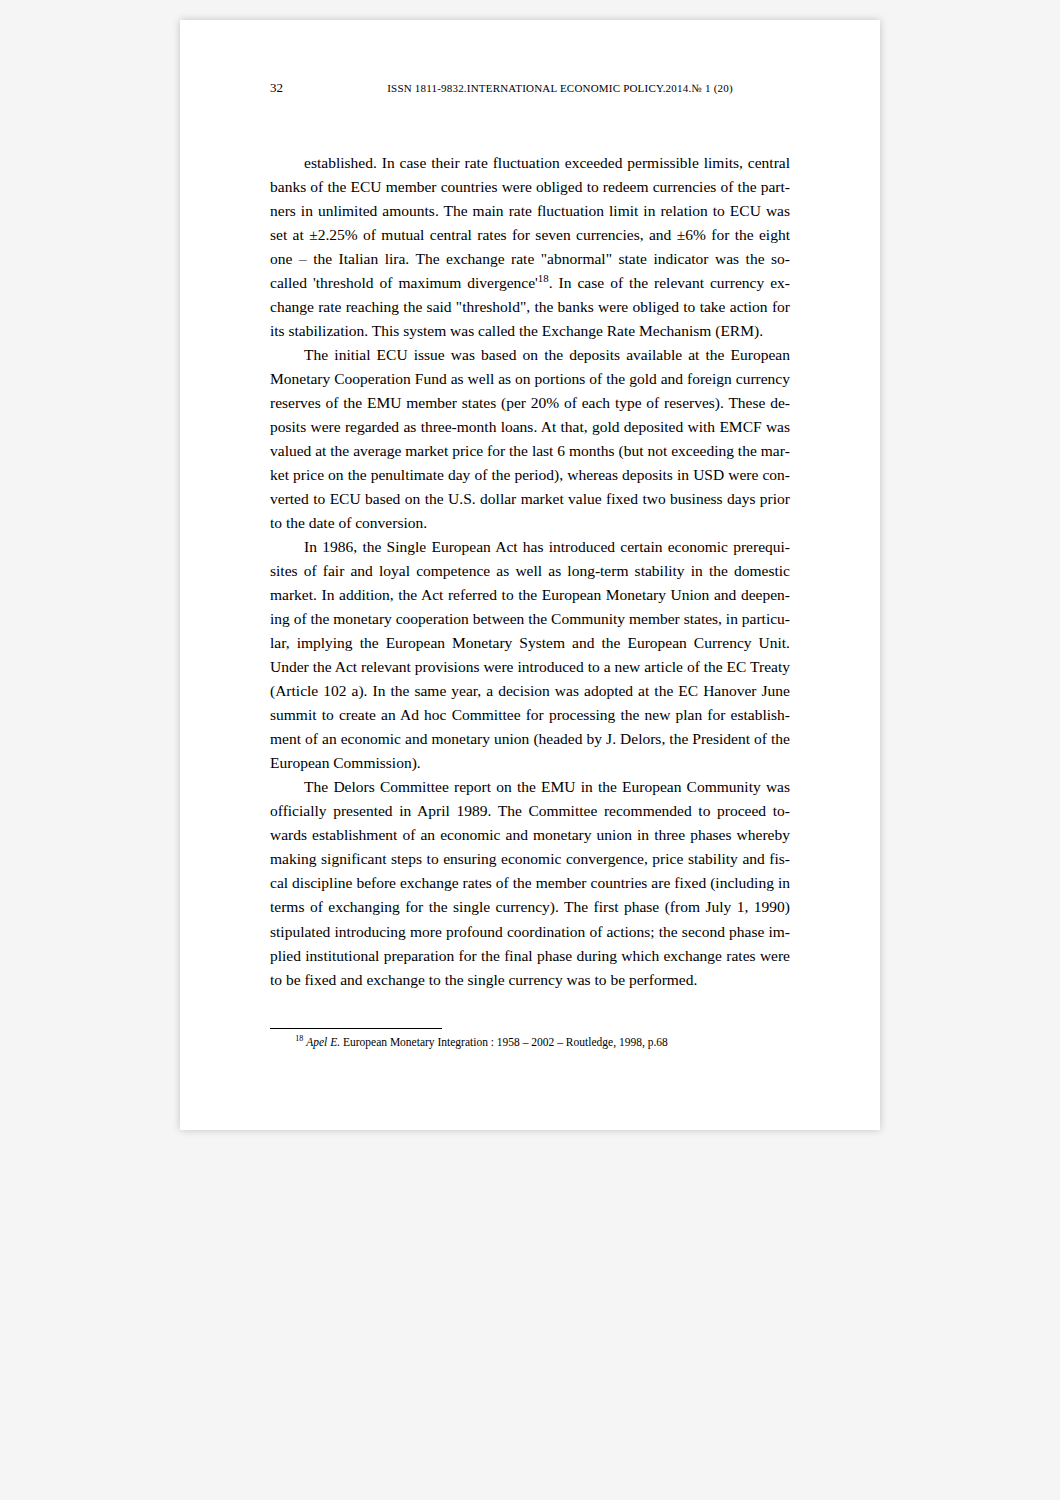32
ISSN 1811-9832.INTERNATIONAL ECONOMIC POLICY.2014.№ 1 (20)
established. In case their rate fluctuation exceeded permissible limits, central banks of the ECU member countries were obliged to redeem currencies of the partners in unlimited amounts. The main rate fluctuation limit in relation to ECU was set at ±2.25% of mutual central rates for seven currencies, and ±6% for the eight one – the Italian lira. The exchange rate "abnormal" state indicator was the so-called 'threshold of maximum divergence'18. In case of the relevant currency exchange rate reaching the said "threshold", the banks were obliged to take action for its stabilization. This system was called the Exchange Rate Mechanism (ERM).
The initial ECU issue was based on the deposits available at the European Monetary Cooperation Fund as well as on portions of the gold and foreign currency reserves of the EMU member states (per 20% of each type of reserves). These deposits were regarded as three-month loans. At that, gold deposited with EMCF was valued at the average market price for the last 6 months (but not exceeding the market price on the penultimate day of the period), whereas deposits in USD were converted to ECU based on the U.S. dollar market value fixed two business days prior to the date of conversion.
In 1986, the Single European Act has introduced certain economic prerequisites of fair and loyal competence as well as long-term stability in the domestic market. In addition, the Act referred to the European Monetary Union and deepening of the monetary cooperation between the Community member states, in particular, implying the European Monetary System and the European Currency Unit. Under the Act relevant provisions were introduced to a new article of the EC Treaty (Article 102 a). In the same year, a decision was adopted at the EC Hanover June summit to create an Ad hoc Committee for processing the new plan for establishment of an economic and monetary union (headed by J. Delors, the President of the European Commission).
The Delors Committee report on the EMU in the European Community was officially presented in April 1989. The Committee recommended to proceed towards establishment of an economic and monetary union in three phases whereby making significant steps to ensuring economic convergence, price stability and fiscal discipline before exchange rates of the member countries are fixed (including in terms of exchanging for the single currency). The first phase (from July 1, 1990) stipulated introducing more profound coordination of actions; the second phase implied institutional preparation for the final phase during which exchange rates were to be fixed and exchange to the single currency was to be performed.
18 Apel E. European Monetary Integration : 1958 – 2002 – Routledge, 1998, p.68